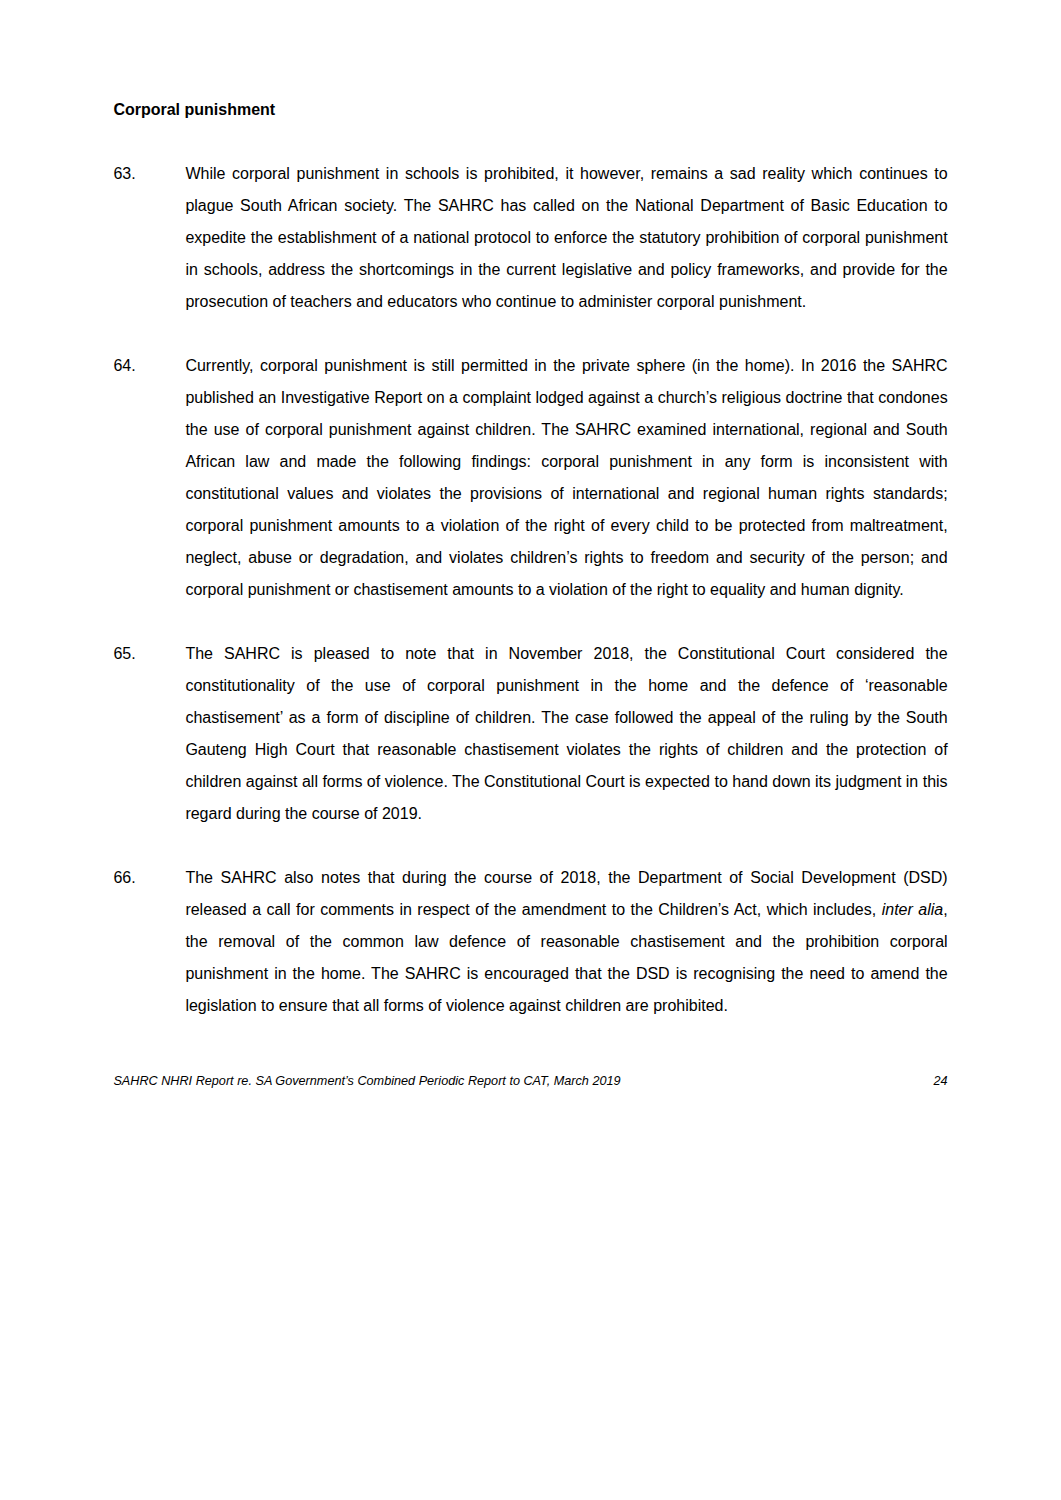Corporal punishment
While corporal punishment in schools is prohibited, it however, remains a sad reality which continues to plague South African society. The SAHRC has called on the National Department of Basic Education to expedite the establishment of a national protocol to enforce the statutory prohibition of corporal punishment in schools, address the shortcomings in the current legislative and policy frameworks, and provide for the prosecution of teachers and educators who continue to administer corporal punishment.
Currently, corporal punishment is still permitted in the private sphere (in the home). In 2016 the SAHRC published an Investigative Report on a complaint lodged against a church’s religious doctrine that condones the use of corporal punishment against children. The SAHRC examined international, regional and South African law and made the following findings: corporal punishment in any form is inconsistent with constitutional values and violates the provisions of international and regional human rights standards; corporal punishment amounts to a violation of the right of every child to be protected from maltreatment, neglect, abuse or degradation, and violates children’s rights to freedom and security of the person; and corporal punishment or chastisement amounts to a violation of the right to equality and human dignity.
The SAHRC is pleased to note that in November 2018, the Constitutional Court considered the constitutionality of the use of corporal punishment in the home and the defence of ‘reasonable chastisement’ as a form of discipline of children. The case followed the appeal of the ruling by the South Gauteng High Court that reasonable chastisement violates the rights of children and the protection of children against all forms of violence. The Constitutional Court is expected to hand down its judgment in this regard during the course of 2019.
The SAHRC also notes that during the course of 2018, the Department of Social Development (DSD) released a call for comments in respect of the amendment to the Children’s Act, which includes, inter alia, the removal of the common law defence of reasonable chastisement and the prohibition corporal punishment in the home. The SAHRC is encouraged that the DSD is recognising the need to amend the legislation to ensure that all forms of violence against children are prohibited.
SAHRC NHRI Report re. SA Government’s Combined Periodic Report to CAT, March 2019 24